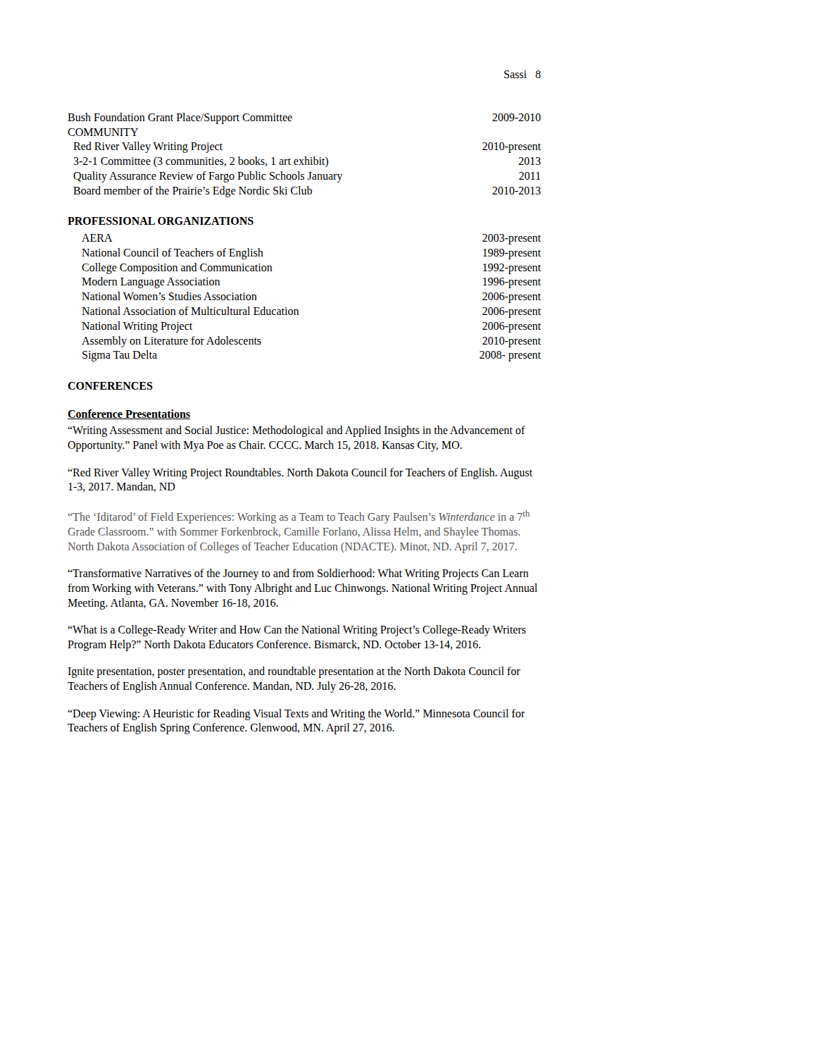Sassi 8
| Bush Foundation Grant Place/Support Committee | 2009-2010 |
COMMUNITY
| Red River Valley Writing Project | 2010-present |
| 3-2-1 Committee (3 communities, 2 books, 1 art exhibit) | 2013 |
| Quality Assurance Review of Fargo Public Schools January | 2011 |
| Board member of the Prairie’s Edge Nordic Ski Club | 2010-2013 |
PROFESSIONAL ORGANIZATIONS
| AERA | 2003-present |
| National Council of Teachers of English | 1989-present |
| College Composition and Communication | 1992-present |
| Modern Language Association | 1996-present |
| National Women’s Studies Association | 2006-present |
| National Association of Multicultural Education | 2006-present |
| National Writing Project | 2006-present |
| Assembly on Literature for Adolescents | 2010-present |
| Sigma Tau Delta | 2008- present |
CONFERENCES
Conference Presentations
“Writing Assessment and Social Justice: Methodological and Applied Insights in the Advancement of Opportunity.” Panel with Mya Poe as Chair. CCCC. March 15, 2018. Kansas City, MO.
“Red River Valley Writing Project Roundtables. North Dakota Council for Teachers of English. August 1-3, 2017. Mandan, ND
“The ‘Iditarod’ of Field Experiences: Working as a Team to Teach Gary Paulsen’s Winterdance in a 7th Grade Classroom.” with Sommer Forkenbrock, Camille Forlano, Alissa Helm, and Shaylee Thomas. North Dakota Association of Colleges of Teacher Education (NDACTE). Minot, ND. April 7, 2017.
“Transformative Narratives of the Journey to and from Soldierhood: What Writing Projects Can Learn from Working with Veterans.” with Tony Albright and Luc Chinwongs. National Writing Project Annual Meeting. Atlanta, GA. November 16-18, 2016.
“What is a College-Ready Writer and How Can the National Writing Project’s College-Ready Writers Program Help?” North Dakota Educators Conference. Bismarck, ND. October 13-14, 2016.
Ignite presentation, poster presentation, and roundtable presentation at the North Dakota Council for Teachers of English Annual Conference. Mandan, ND. July 26-28, 2016.
“Deep Viewing: A Heuristic for Reading Visual Texts and Writing the World.” Minnesota Council for Teachers of English Spring Conference. Glenwood, MN. April 27, 2016.